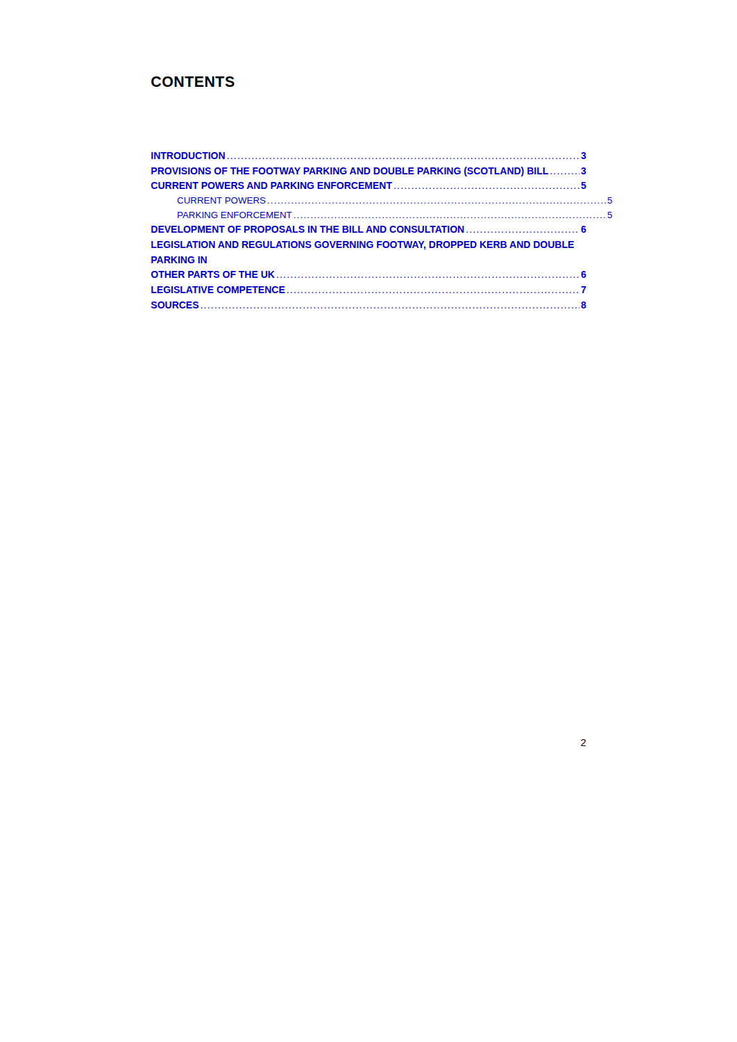CONTENTS
INTRODUCTION .................................................................................................................................................................. 3
PROVISIONS OF THE FOOTWAY PARKING AND DOUBLE PARKING (SCOTLAND) BILL ................................ 3
CURRENT POWERS AND PARKING ENFORCEMENT ......................................................................................... 5
CURRENT POWERS ................................................................................................................................................. 5
PARKING ENFORCEMENT ..................................................................................................................................... 5
DEVELOPMENT OF PROPOSALS IN THE BILL AND CONSULTATION ............................................................. 6
LEGISLATION AND REGULATIONS GOVERNING FOOTWAY, DROPPED KERB AND DOUBLE PARKING IN OTHER PARTS OF THE UK ..................................................................................................................................... 6
LEGISLATIVE COMPETENCE ............................................................................................................................. 7
SOURCES ............................................................................................................................................................... 8
2